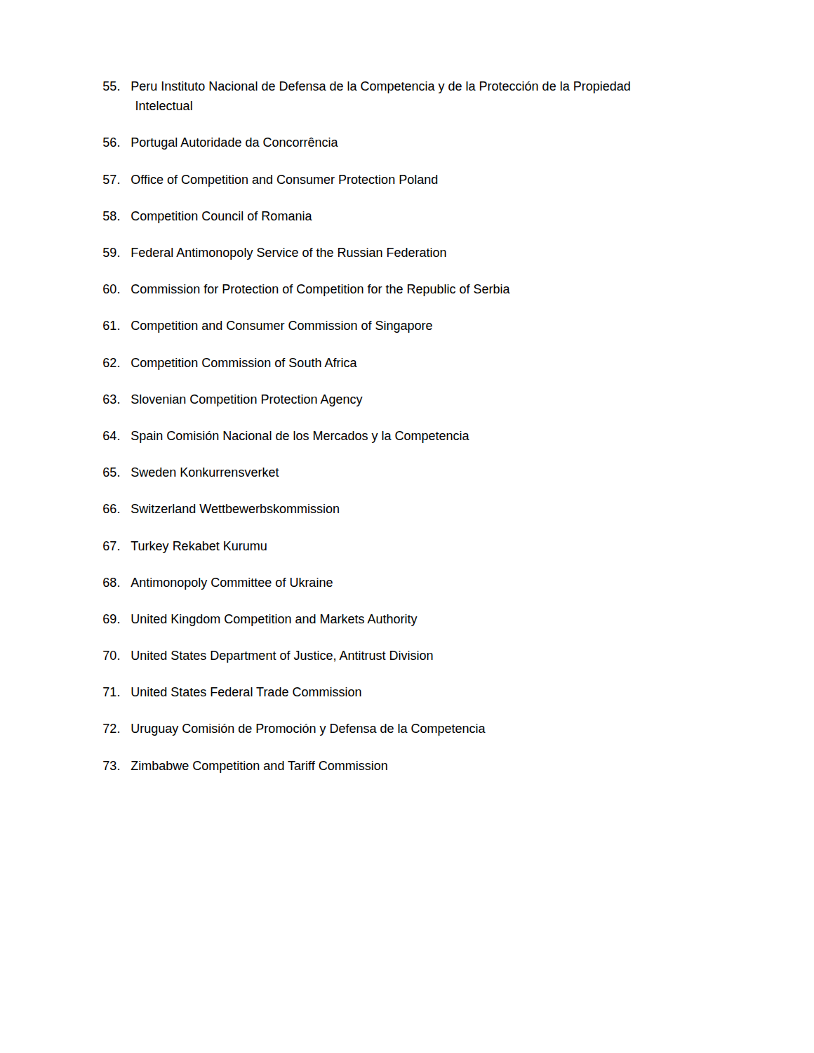Peru Instituto Nacional de Defensa de la Competencia y de la Protección de la PropiedadIntelectual
Portugal Autoridade da Concorrência
Office of Competition and Consumer Protection Poland
Competition Council of Romania
Federal Antimonopoly Service of the Russian Federation
Commission for Protection of Competition for the Republic of Serbia
Competition and Consumer Commission of Singapore
Competition Commission of South Africa
Slovenian Competition Protection Agency
Spain Comisión Nacional de los Mercados y la Competencia
Sweden Konkurrensverket
Switzerland Wettbewerbskommission
Turkey Rekabet Kurumu
Antimonopoly Committee of Ukraine
United Kingdom Competition and Markets Authority
United States Department of Justice, Antitrust Division
United States Federal Trade Commission
Uruguay Comisión de Promoción y Defensa de la Competencia
Zimbabwe Competition and Tariff Commission